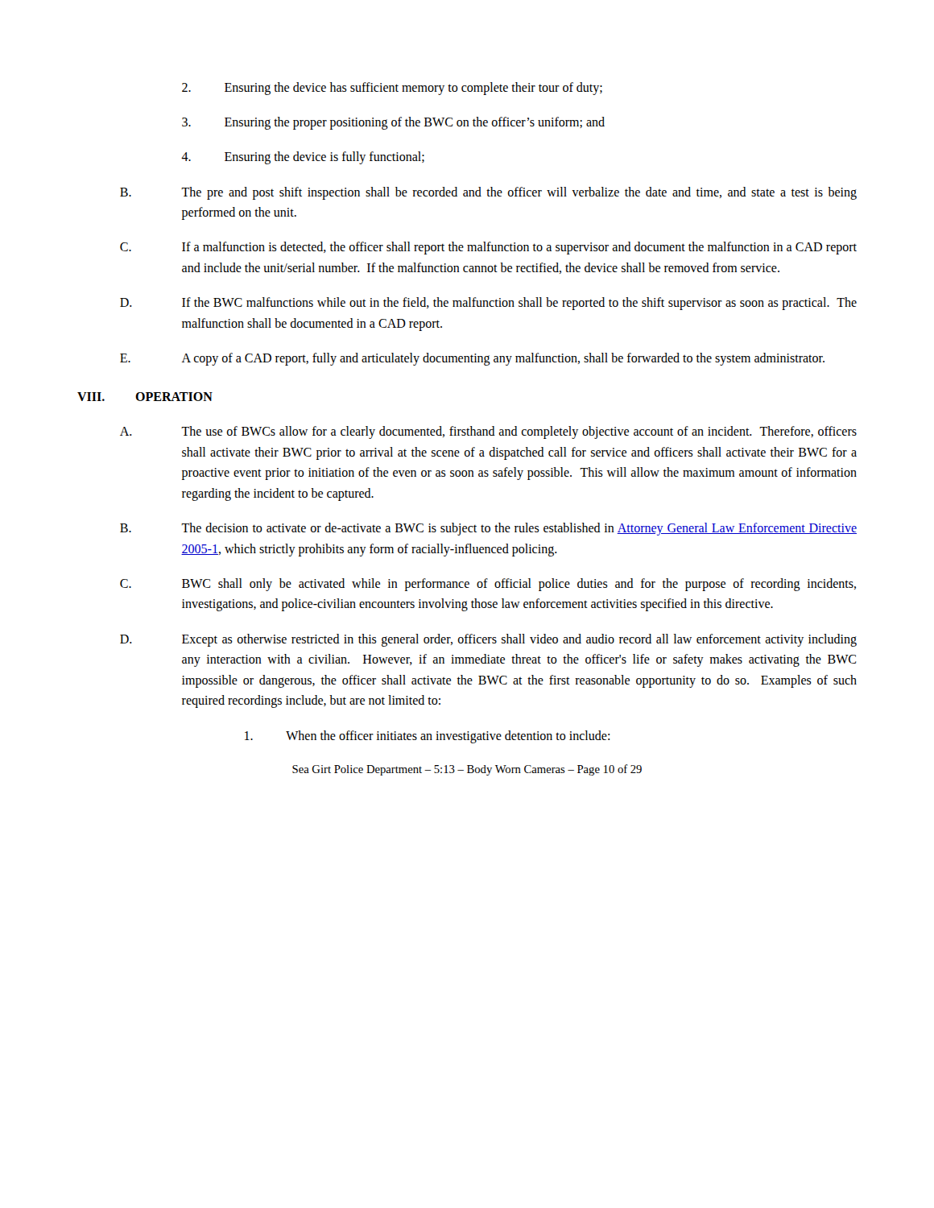2. Ensuring the device has sufficient memory to complete their tour of duty;
3. Ensuring the proper positioning of the BWC on the officer’s uniform; and
4. Ensuring the device is fully functional;
B. The pre and post shift inspection shall be recorded and the officer will verbalize the date and time, and state a test is being performed on the unit.
C. If a malfunction is detected, the officer shall report the malfunction to a supervisor and document the malfunction in a CAD report and include the unit/serial number. If the malfunction cannot be rectified, the device shall be removed from service.
D. If the BWC malfunctions while out in the field, the malfunction shall be reported to the shift supervisor as soon as practical. The malfunction shall be documented in a CAD report.
E. A copy of a CAD report, fully and articulately documenting any malfunction, shall be forwarded to the system administrator.
VIII. OPERATION
A. The use of BWCs allow for a clearly documented, firsthand and completely objective account of an incident. Therefore, officers shall activate their BWC prior to arrival at the scene of a dispatched call for service and officers shall activate their BWC for a proactive event prior to initiation of the even or as soon as safely possible. This will allow the maximum amount of information regarding the incident to be captured.
B. The decision to activate or de-activate a BWC is subject to the rules established in Attorney General Law Enforcement Directive 2005-1, which strictly prohibits any form of racially-influenced policing.
C. BWC shall only be activated while in performance of official police duties and for the purpose of recording incidents, investigations, and police-civilian encounters involving those law enforcement activities specified in this directive.
D. Except as otherwise restricted in this general order, officers shall video and audio record all law enforcement activity including any interaction with a civilian. However, if an immediate threat to the officer's life or safety makes activating the BWC impossible or dangerous, the officer shall activate the BWC at the first reasonable opportunity to do so. Examples of such required recordings include, but are not limited to:
1. When the officer initiates an investigative detention to include:
Sea Girt Police Department – 5:13 – Body Worn Cameras – Page 10 of 29